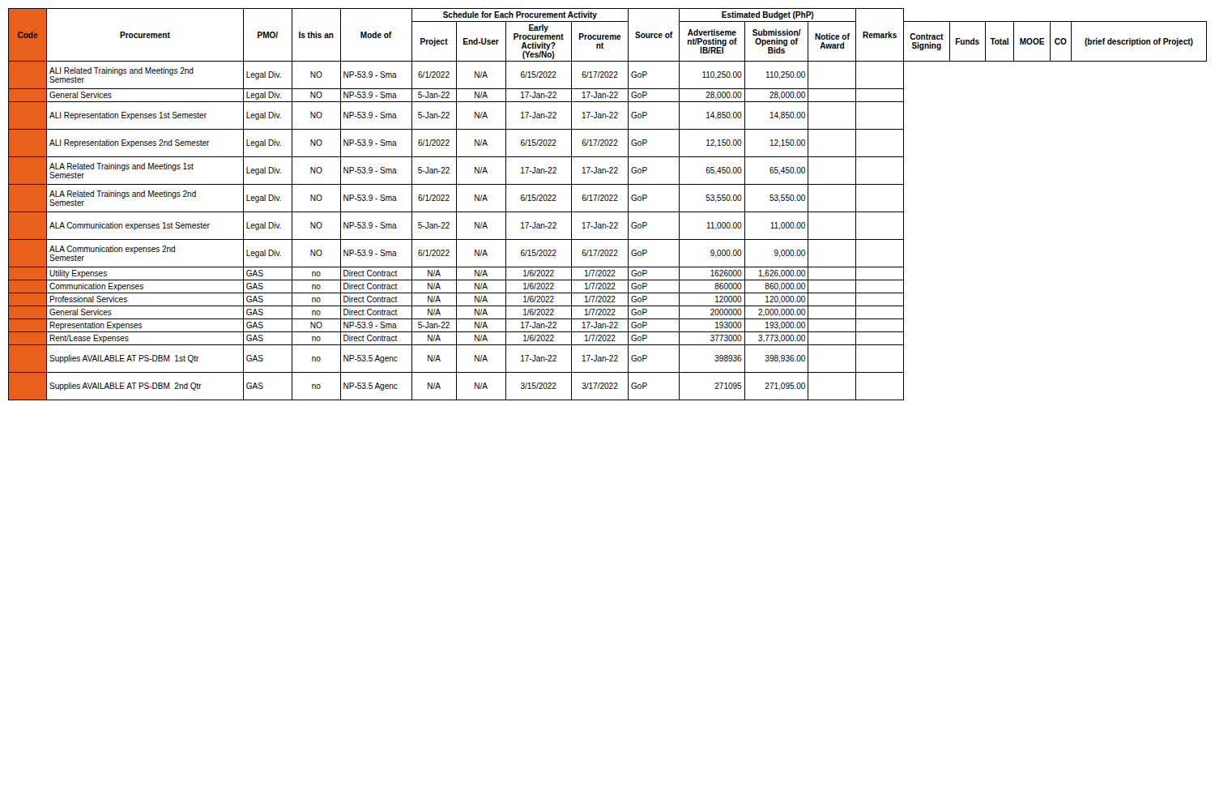| Code | Procurement | PMO/ | Is this an | Mode of | Schedule for Each Procurement Activity | Source of | Estimated Budget (PhP) | Remarks |
| --- | --- | --- | --- | --- | --- | --- | --- | --- |
| Project | End-User | Early Procurement Activity? (Yes/No) | Procureme nt | Advertiseme nt/Posting of IB/REI | Submission/ Opening of Bids | Notice of Award | Contract Signing | Funds | Total | MOOE | CO | (brief description of Project) |
| | ALI Related Trainings and Meetings 2nd Semester | Legal Div. | NO | NP-53.9 - Sma | 6/1/2022 | N/A | 6/15/2022 | 6/17/2022 | GoP | 110,250.00 | 110,250.00 | | |
| | General Services | Legal Div. | NO | NP-53.9 - Sma | 5-Jan-22 | N/A | 17-Jan-22 | 17-Jan-22 | GoP | 28,000.00 | 28,000.00 | | |
| | ALI Representation Expenses 1st Semester | Legal Div. | NO | NP-53.9 - Sma | 5-Jan-22 | N/A | 17-Jan-22 | 17-Jan-22 | GoP | 14,850.00 | 14,850.00 | | |
| | ALI Representation Expenses 2nd Semester | Legal Div. | NO | NP-53.9 - Sma | 6/1/2022 | N/A | 6/15/2022 | 6/17/2022 | GoP | 12,150.00 | 12,150.00 | | |
| | ALA Related Trainings and Meetings 1st Semester | Legal Div. | NO | NP-53.9 - Sma | 5-Jan-22 | N/A | 17-Jan-22 | 17-Jan-22 | GoP | 65,450.00 | 65,450.00 | | |
| | ALA Related Trainings and Meetings 2nd Semester | Legal Div. | NO | NP-53.9 - Sma | 6/1/2022 | N/A | 6/15/2022 | 6/17/2022 | GoP | 53,550.00 | 53,550.00 | | |
| | ALA Communication expenses 1st Semester | Legal Div. | NO | NP-53.9 - Sma | 5-Jan-22 | N/A | 17-Jan-22 | 17-Jan-22 | GoP | 11,000.00 | 11,000.00 | | |
| | ALA Communication expenses 2nd Semester | Legal Div. | NO | NP-53.9 - Sma | 6/1/2022 | N/A | 6/15/2022 | 6/17/2022 | GoP | 9,000.00 | 9,000.00 | | |
| | Utility Expenses | GAS | no | Direct Contract | N/A | N/A | 1/6/2022 | 1/7/2022 | GoP | 1626000 | 1,626,000.00 | | |
| | Communication Expenses | GAS | no | Direct Contract | N/A | N/A | 1/6/2022 | 1/7/2022 | GoP | 860000 | 860,000.00 | | |
| | Professional Services | GAS | no | Direct Contract | N/A | N/A | 1/6/2022 | 1/7/2022 | GoP | 120000 | 120,000.00 | | |
| | General Services | GAS | no | Direct Contract | N/A | N/A | 1/6/2022 | 1/7/2022 | GoP | 2000000 | 2,000,000.00 | | |
| | Representation Expenses | GAS | NO | NP-53.9 - Sma | 5-Jan-22 | N/A | 17-Jan-22 | 17-Jan-22 | GoP | 193000 | 193,000.00 | | |
| | Rent/Lease Expenses | GAS | no | Direct Contract | N/A | N/A | 1/6/2022 | 1/7/2022 | GoP | 3773000 | 3,773,000.00 | | |
| | Supplies AVAILABLE AT PS-DBM 1st Qtr | GAS | no | NP-53.5 Agenc | N/A | N/A | 17-Jan-22 | 17-Jan-22 | GoP | 398936 | 398,936.00 | | |
| | Supplies AVAILABLE AT PS-DBM 2nd Qtr | GAS | no | NP-53.5 Agenc | N/A | N/A | 3/15/2022 | 3/17/2022 | GoP | 271095 | 271,095.00 | | |